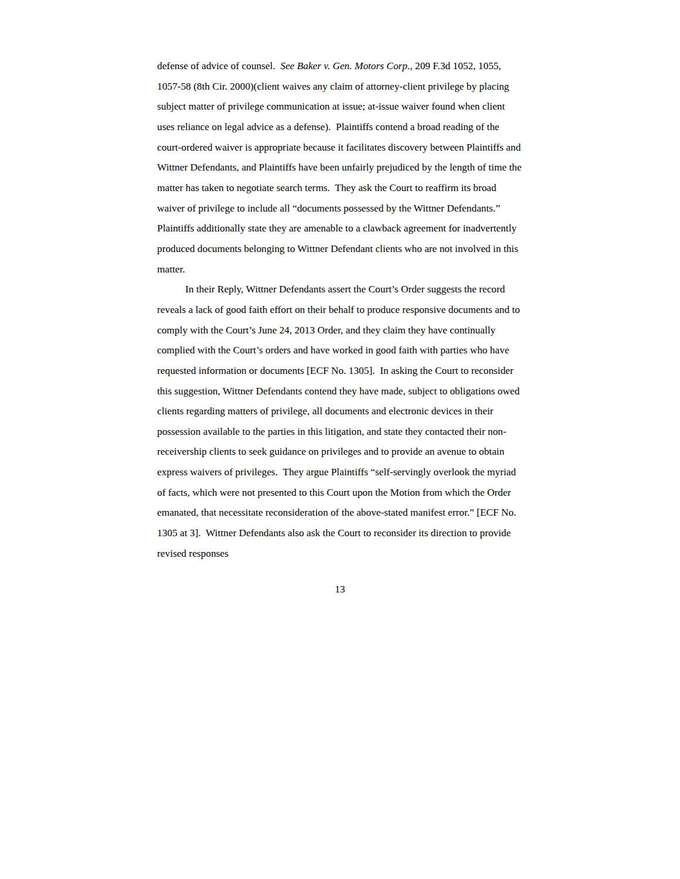defense of advice of counsel. See Baker v. Gen. Motors Corp., 209 F.3d 1052, 1055, 1057-58 (8th Cir. 2000)(client waives any claim of attorney-client privilege by placing subject matter of privilege communication at issue; at-issue waiver found when client uses reliance on legal advice as a defense). Plaintiffs contend a broad reading of the court-ordered waiver is appropriate because it facilitates discovery between Plaintiffs and Wittner Defendants, and Plaintiffs have been unfairly prejudiced by the length of time the matter has taken to negotiate search terms. They ask the Court to reaffirm its broad waiver of privilege to include all “documents possessed by the Wittner Defendants.” Plaintiffs additionally state they are amenable to a clawback agreement for inadvertently produced documents belonging to Wittner Defendant clients who are not involved in this matter.
In their Reply, Wittner Defendants assert the Court’s Order suggests the record reveals a lack of good faith effort on their behalf to produce responsive documents and to comply with the Court’s June 24, 2013 Order, and they claim they have continually complied with the Court’s orders and have worked in good faith with parties who have requested information or documents [ECF No. 1305]. In asking the Court to reconsider this suggestion, Wittner Defendants contend they have made, subject to obligations owed clients regarding matters of privilege, all documents and electronic devices in their possession available to the parties in this litigation, and state they contacted their non-receivership clients to seek guidance on privileges and to provide an avenue to obtain express waivers of privileges. They argue Plaintiffs “self-servingly overlook the myriad of facts, which were not presented to this Court upon the Motion from which the Order emanated, that necessitate reconsideration of the above-stated manifest error.” [ECF No. 1305 at 3]. Wittner Defendants also ask the Court to reconsider its direction to provide revised responses
13